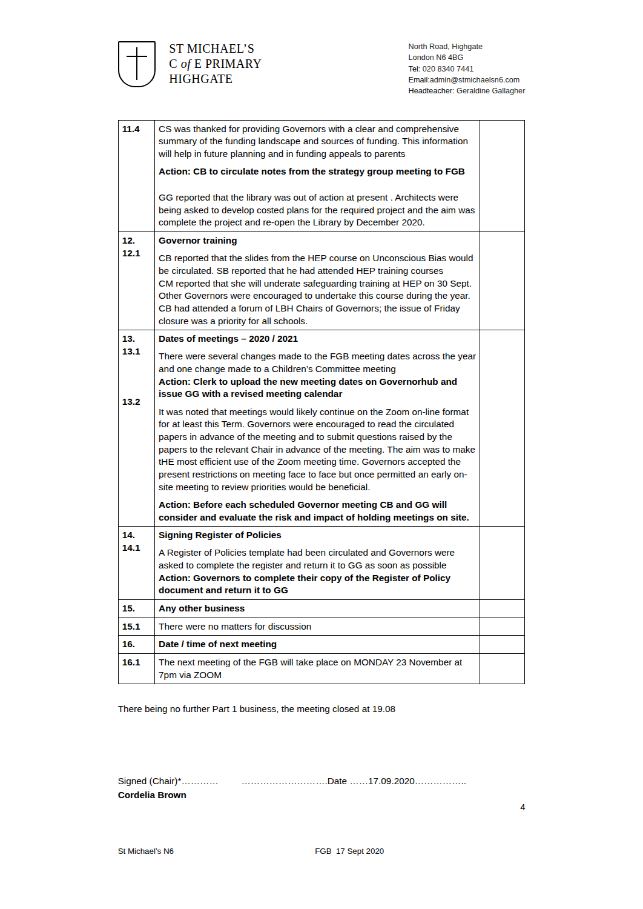ST MICHAEL’S
C of E PRIMARY
HIGHGATE
North Road, Highgate
London N6 4BG
Tel: 020 8340 7441
Email: admin@stmichaelsn6.com
Headteacher: Geraldine Gallagher
| 11.4 | CS was thanked for providing Governors with a clear and comprehensive summary of the funding landscape and sources of funding. This information will help in future planning and in funding appeals to parents Action: CB to circulate notes from the strategy group meeting to FGB GG reported that the library was out of action at present . Architects were being asked to develop costed plans for the required project and the aim was complete the project and re-open the Library by December 2020. | |
| 12. 12.1 | Governor training CB reported that the slides from the HEP course on Unconscious Bias would be circulated. SB reported that he had attended HEP training courses CM reported that she will underate safeguarding training at HEP on 30 Sept. Other Governors were encouraged to undertake this course during the year. CB had attended a forum of LBH Chairs of Governors; the issue of Friday closure was a priority for all schools. | |
| 13. 13.1 13.2 | Dates of meetings – 2020 / 2021 There were several changes made to the FGB meeting dates across the year and one change made to a Children’s Committee meeting Action: Clerk to upload the new meeting dates on Governorhub and issue GG with a revised meeting calendar It was noted that meetings would likely continue on the Zoom on-line format for at least this Term. Governors were encouraged to read the circulated papers in advance of the meeting and to submit questions raised by the papers to the relevant Chair in advance of the meeting. The aim was to make tHE most efficient use of the Zoom meeting time. Governors accepted the present restrictions on meeting face to face but once permitted an early on-site meeting to review priorities would be beneficial. Action: Before each scheduled Governor meeting CB and GG will consider and evaluate the risk and impact of holding meetings on site. | |
| 14. 14.1 | Signing Register of Policies A Register of Policies template had been circulated and Governors were asked to complete the register and return it to GG as soon as possible Action: Governors to complete their copy of the Register of Policy document and return it to GG | |
| 15. | Any other business | |
| 15.1 | There were no matters for discussion | |
| 16. | Date / time of next meeting | |
| 16.1 | The next meeting of the FGB will take place on MONDAY 23 November at 7pm via ZOOM | |
There being no further Part 1 business, the meeting closed at 19.08
Signed (Chair)*…………
……………………….Date ……17.09.2020……………..
Cordelia Brown
4
St Michael’s N6
FGB 17 Sept 2020